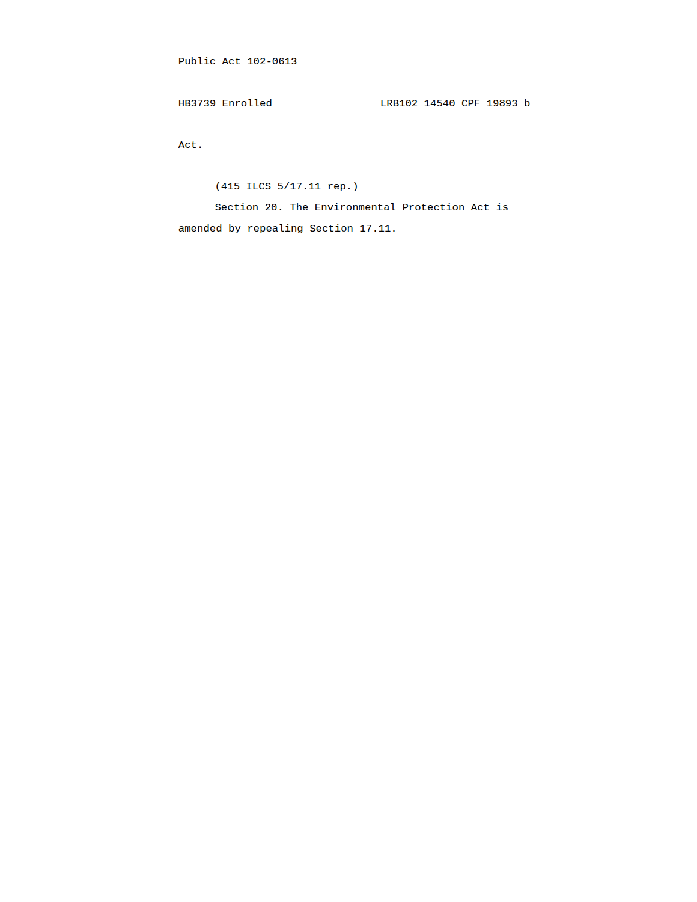Public Act 102-0613
HB3739 Enrolled LRB102 14540 CPF 19893 b
Act.
(415 ILCS 5/17.11 rep.)
Section 20. The Environmental Protection Act is amended by repealing Section 17.11.